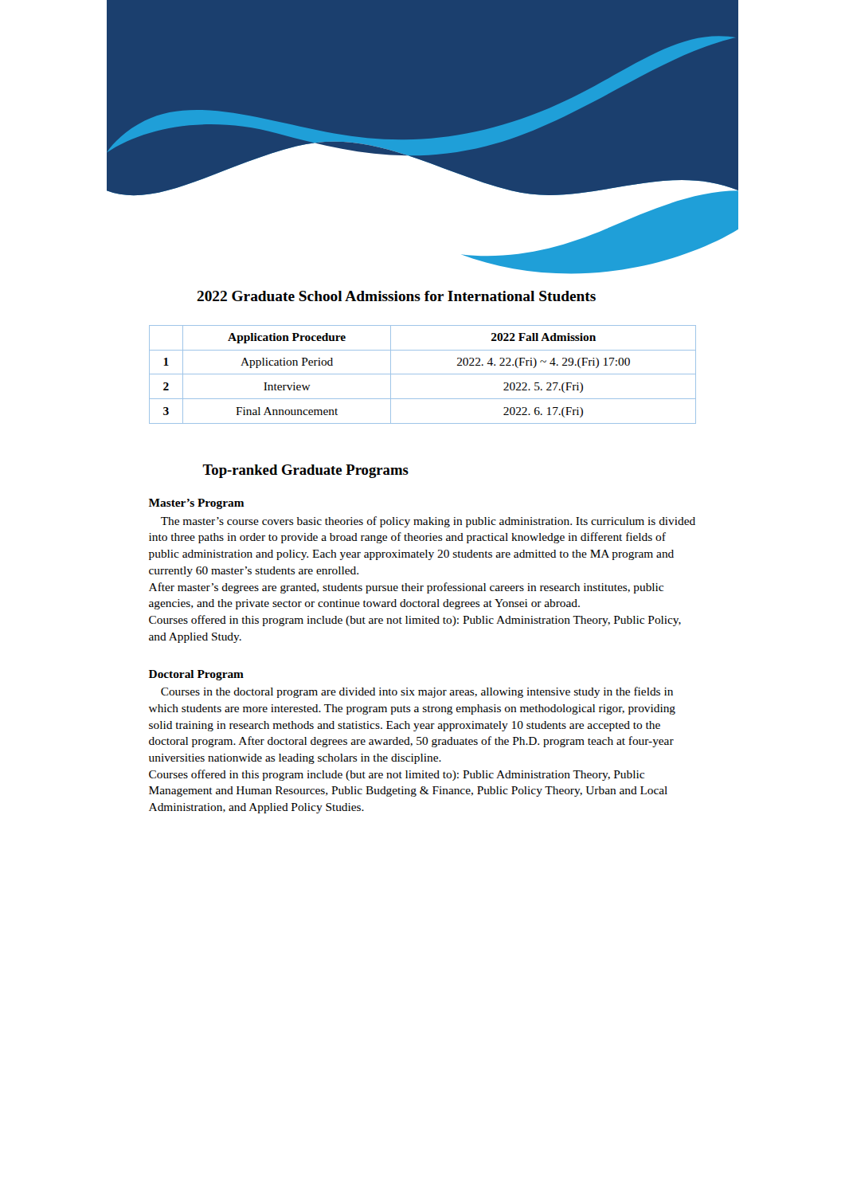2022 Graduate School Admissions for International Students
| | Application Procedure | 2022 Fall Admission |
| --- | --- | --- |
| 1 | Application Period | 2022. 4. 22.(Fri) ~ 4. 29.(Fri) 17:00 |
| 2 | Interview | 2022. 5. 27.(Fri) |
| 3 | Final Announcement | 2022. 6. 17.(Fri) |
Top-ranked Graduate Programs
Master’s Program
The master’s course covers basic theories of policy making in public administration. Its curriculum is divided into three paths in order to provide a broad range of theories and practical knowledge in different fields of public administration and policy. Each year approximately 20 students are admitted to the MA program and currently 60 master’s students are enrolled.
After master’s degrees are granted, students pursue their professional careers in research institutes, public agencies, and the private sector or continue toward doctoral degrees at Yonsei or abroad.
Courses offered in this program include (but are not limited to): Public Administration Theory, Public Policy, and Applied Study.
Doctoral Program
Courses in the doctoral program are divided into six major areas, allowing intensive study in the fields in which students are more interested. The program puts a strong emphasis on methodological rigor, providing solid training in research methods and statistics. Each year approximately 10 students are accepted to the doctoral program. After doctoral degrees are awarded, 50 graduates of the Ph.D. program teach at four-year universities nationwide as leading scholars in the discipline.
Courses offered in this program include (but are not limited to): Public Administration Theory, Public Management and Human Resources, Public Budgeting & Finance, Public Policy Theory, Urban and Local Administration, and Applied Policy Studies.